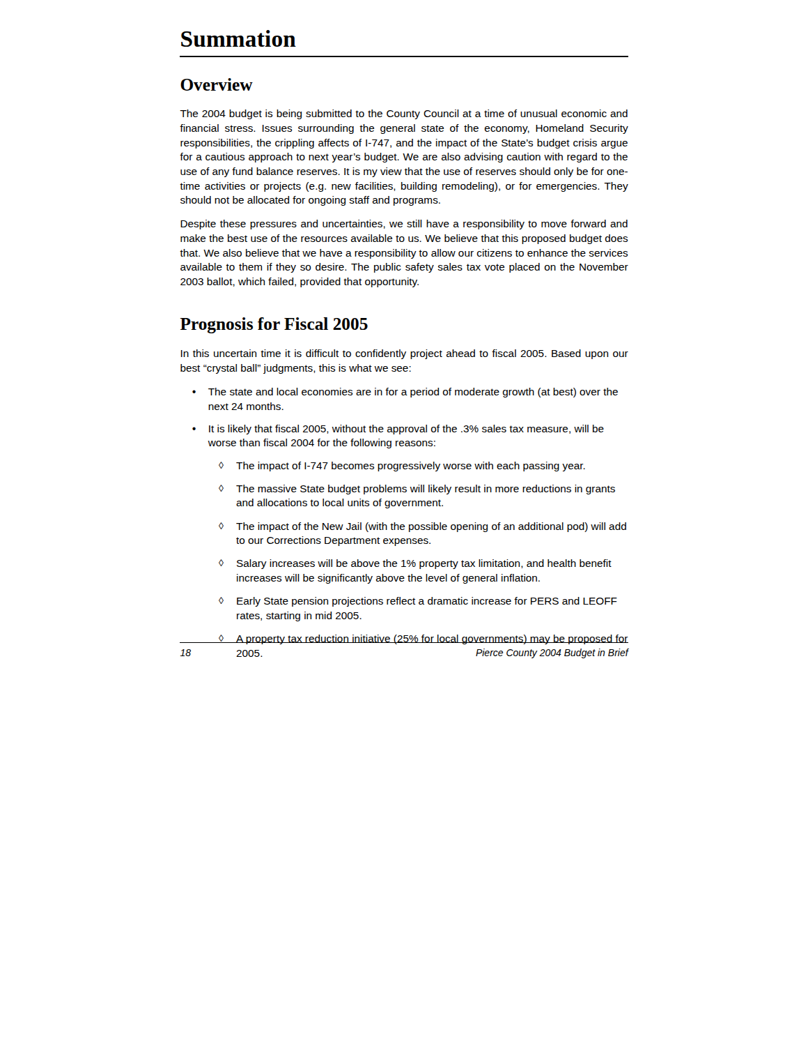Summation
Overview
The 2004 budget is being submitted to the County Council at a time of unusual economic and financial stress. Issues surrounding the general state of the economy, Homeland Security responsibilities, the crippling affects of I-747, and the impact of the State’s budget crisis argue for a cautious approach to next year’s budget. We are also advising caution with regard to the use of any fund balance reserves. It is my view that the use of reserves should only be for one-time activities or projects (e.g. new facilities, building remodeling), or for emergencies. They should not be allocated for ongoing staff and programs.
Despite these pressures and uncertainties, we still have a responsibility to move forward and make the best use of the resources available to us. We believe that this proposed budget does that. We also believe that we have a responsibility to allow our citizens to enhance the services available to them if they so desire. The public safety sales tax vote placed on the November 2003 ballot, which failed, provided that opportunity.
Prognosis for Fiscal 2005
In this uncertain time it is difficult to confidently project ahead to fiscal 2005. Based upon our best “crystal ball” judgments, this is what we see:
The state and local economies are in for a period of moderate growth (at best) over the next 24 months.
It is likely that fiscal 2005, without the approval of the .3% sales tax measure, will be worse than fiscal 2004 for the following reasons:
The impact of I-747 becomes progressively worse with each passing year.
The massive State budget problems will likely result in more reductions in grants and allocations to local units of government.
The impact of the New Jail (with the possible opening of an additional pod) will add to our Corrections Department expenses.
Salary increases will be above the 1% property tax limitation, and health benefit increases will be significantly above the level of general inflation.
Early State pension projections reflect a dramatic increase for PERS and LEOFF rates, starting in mid 2005.
A property tax reduction initiative (25% for local governments) may be proposed for 2005.
18
Pierce County 2004 Budget in Brief